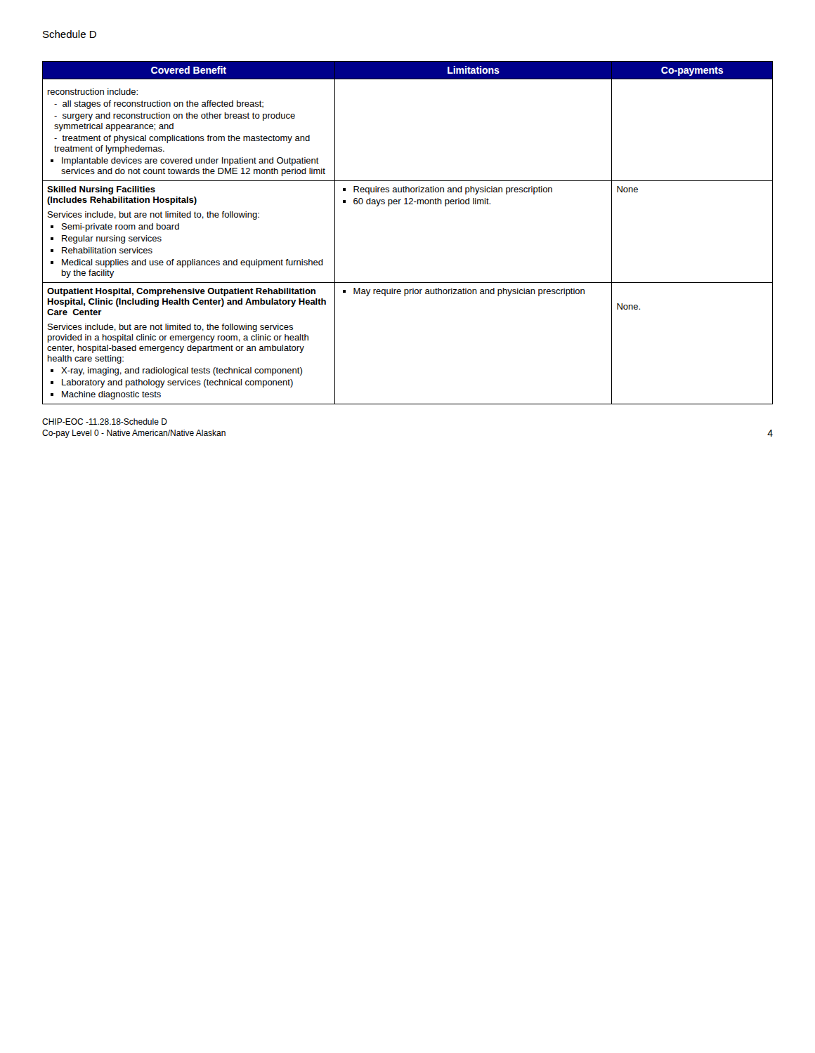Schedule D
| Covered Benefit | Limitations | Co-payments |
| --- | --- | --- |
| reconstruction include: - all stages of reconstruction on the affected breast; - surgery and reconstruction on the other breast to produce symmetrical appearance; and - treatment of physical complications from the mastectomy and treatment of lymphedemas. Implantable devices are covered under Inpatient and Outpatient services and do not count towards the DME 12 month period limit | | |
| Skilled Nursing Facilities (Includes Rehabilitation Hospitals) Services include, but are not limited to, the following: Semi-private room and board Regular nursing services Rehabilitation services Medical supplies and use of appliances and equipment furnished by the facility | Requires authorization and physician prescription 60 days per 12-month period limit. | None |
| Outpatient Hospital, Comprehensive Outpatient Rehabilitation Hospital, Clinic (Including Health Center) and Ambulatory Health Care Center Services include, but are not limited to, the following services provided in a hospital clinic or emergency room, a clinic or health center, hospital-based emergency department or an ambulatory health care setting: X-ray, imaging, and radiological tests (technical component) Laboratory and pathology services (technical component) Machine diagnostic tests | May require prior authorization and physician prescription | None. |
CHIP-EOC -11.28.18-Schedule D
Co-pay Level 0 - Native American/Native Alaskan
4